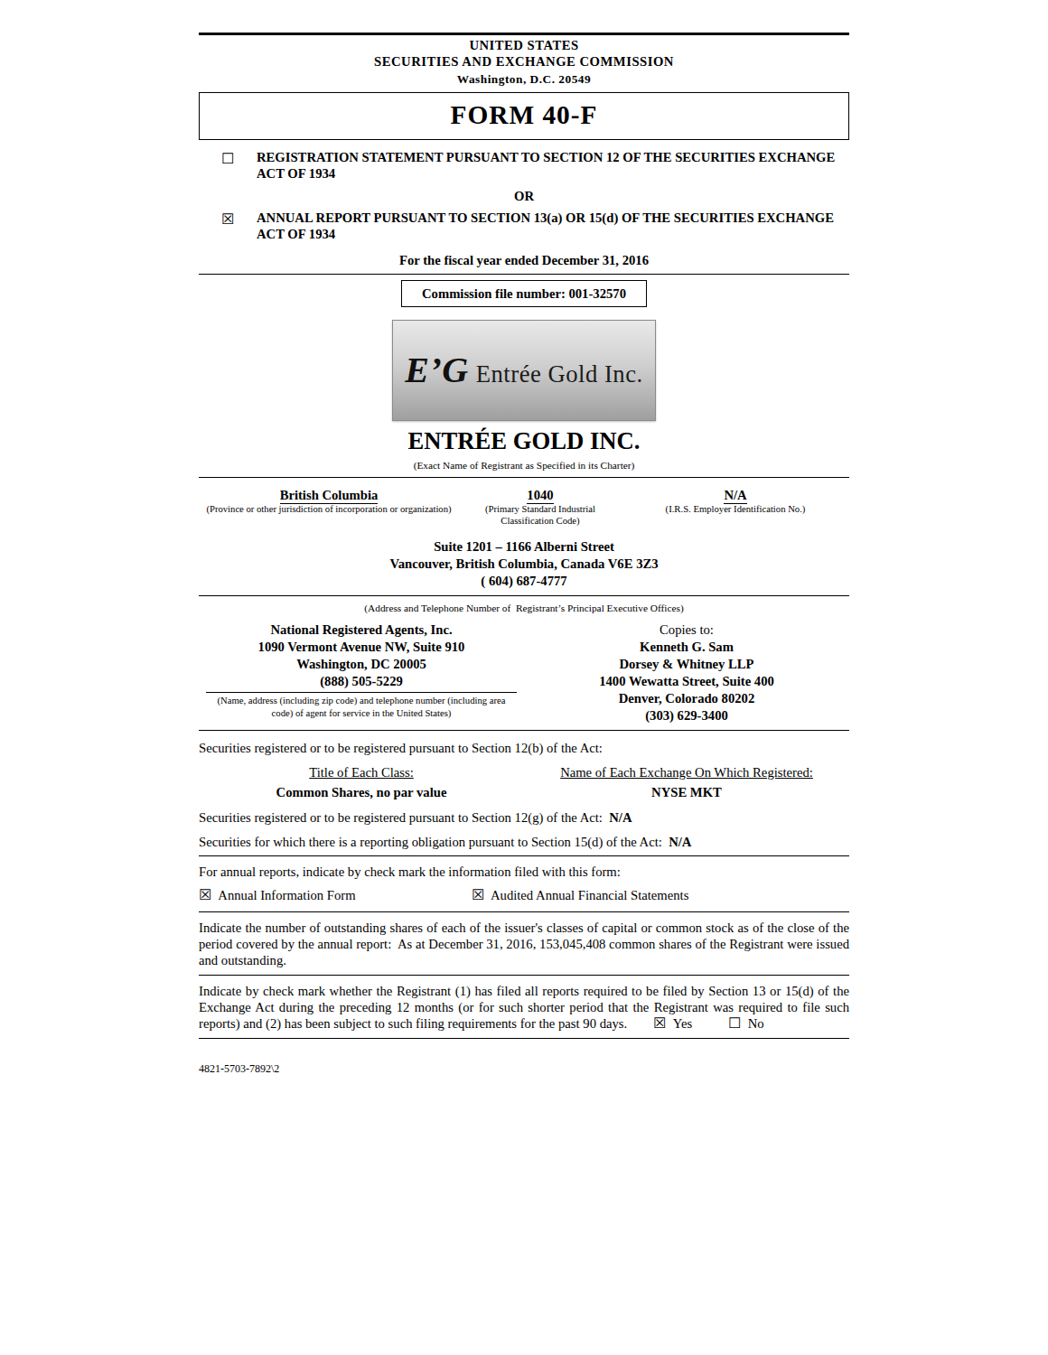UNITED STATES
SECURITIES AND EXCHANGE COMMISSION
Washington, D.C. 20549
FORM 40-F
| ☐ | REGISTRATION STATEMENT PURSUANT TO SECTION 12 OF THE SECURITIES EXCHANGE ACT OF 1934 |
OR
| ☒ | ANNUAL REPORT PURSUANT TO SECTION 13(a) OR 15(d) OF THE SECURITIES EXCHANGE ACT OF 1934 |
For the fiscal year ended December 31, 2016
Commission file number: 001-32570
E’GEntrée Gold Inc.
ENTRÉE GOLD INC.
(Exact Name of Registrant as Specified in its Charter)
| British Columbia | 1040 | N/A |
| (Province or other jurisdiction of incorporation or organization) | (Primary Standard Industrial Classification Code) | (I.R.S. Employer Identification No.) |
Suite 1201 – 1166 Alberni Street
Vancouver, British Columbia, Canada V6E 3Z3
( 604) 687-4777
(Address and Telephone Number of Registrant’s Principal Executive Offices)
| National Registered Agents, Inc. 1090 Vermont Avenue NW, Suite 910 Washington, DC 20005 (888) 505-5229 (Name, address (including zip code) and telephone number (including area code) of agent for service in the United States) | Copies to: Kenneth G. Sam Dorsey & Whitney LLP 1400 Wewatta Street, Suite 400 Denver, Colorado 80202 (303) 629-3400 |
Securities registered or to be registered pursuant to Section 12(b) of the Act:
| Title of Each Class: | Name of Each Exchange On Which Registered: |
| Common Shares, no par value | NYSE MKT |
Securities registered or to be registered pursuant to Section 12(g) of the Act: N/A
Securities for which there is a reporting obligation pursuant to Section 15(d) of the Act: N/A
For annual reports, indicate by check mark the information filed with this form:
| ☒ Annual Information Form | ☒ Audited Annual Financial Statements |
Indicate the number of outstanding shares of each of the issuer's classes of capital or common stock as of the close of the period covered by the annual report: As at December 31, 2016, 153,045,408 common shares of the Registrant were issued and outstanding.
Indicate by check mark whether the Registrant (1) has filed all reports required to be filed by Section 13 or 15(d) of the Exchange Act during the preceding 12 months (or for such shorter period that the Registrant was required to file such reports) and (2) has been subject to such filing requirements for the past 90 days. ☒ Yes ☐ No
4821-5703-7892\2